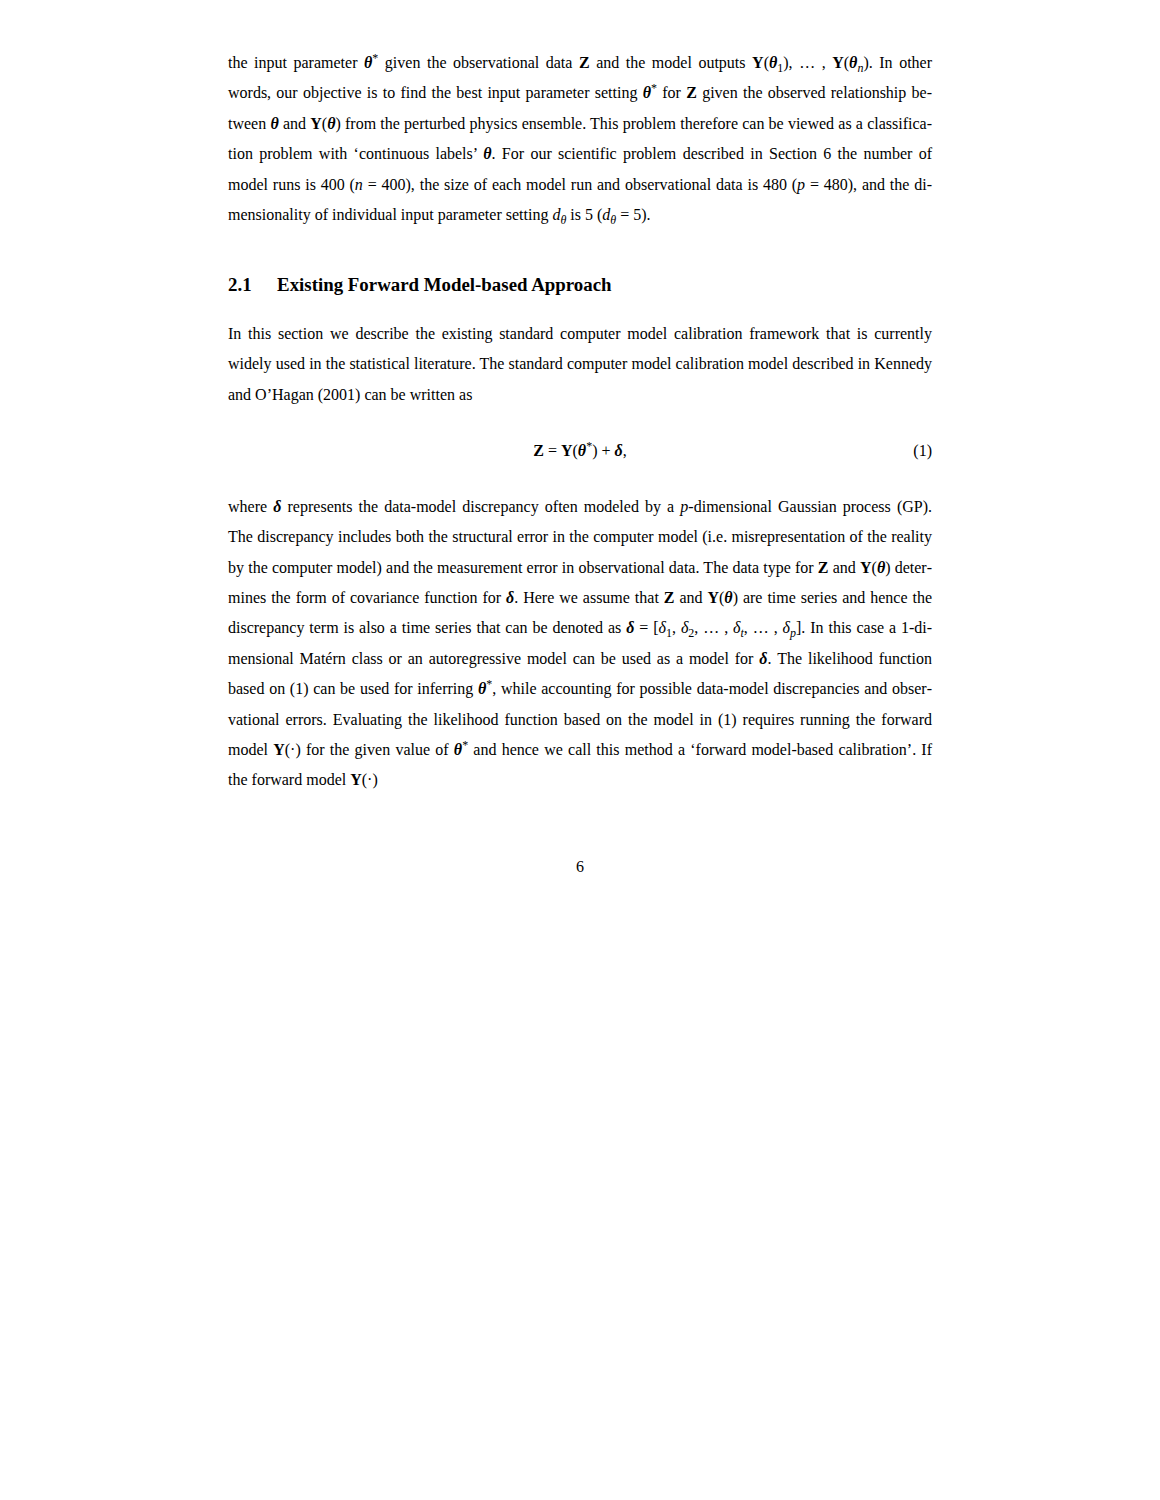the input parameter θ* given the observational data Z and the model outputs Y(θ1), … , Y(θn). In other words, our objective is to find the best input parameter setting θ* for Z given the observed relationship between θ and Y(θ) from the perturbed physics ensemble. This problem therefore can be viewed as a classification problem with ‘continuous labels’ θ. For our scientific problem described in Section 6 the number of model runs is 400 (n = 400), the size of each model run and observational data is 480 (p = 480), and the dimensionality of individual input parameter setting dθ is 5 (dθ = 5).
2.1 Existing Forward Model-based Approach
In this section we describe the existing standard computer model calibration framework that is currently widely used in the statistical literature. The standard computer model calibration model described in Kennedy and O’Hagan (2001) can be written as
(1)
Z = Y(θ*) + δ,
(1)
where δ represents the data-model discrepancy often modeled by a p-dimensional Gaussian process (GP). The discrepancy includes both the structural error in the computer model (i.e. misrepresentation of the reality by the computer model) and the measurement error in observational data. The data type for Z and Y(θ) determines the form of covariance function for δ. Here we assume that Z and Y(θ) are time series and hence the discrepancy term is also a time series that can be denoted as δ = [δ1, δ2, … , δt, … , δp]. In this case a 1-dimensional Matérn class or an autoregressive model can be used as a model for δ. The likelihood function based on (1) can be used for inferring θ*, while accounting for possible data-model discrepancies and observational errors. Evaluating the likelihood function based on the model in (1) requires running the forward model Y(·) for the given value of θ* and hence we call this method a ‘forward model-based calibration’. If the forward model Y(·)
6